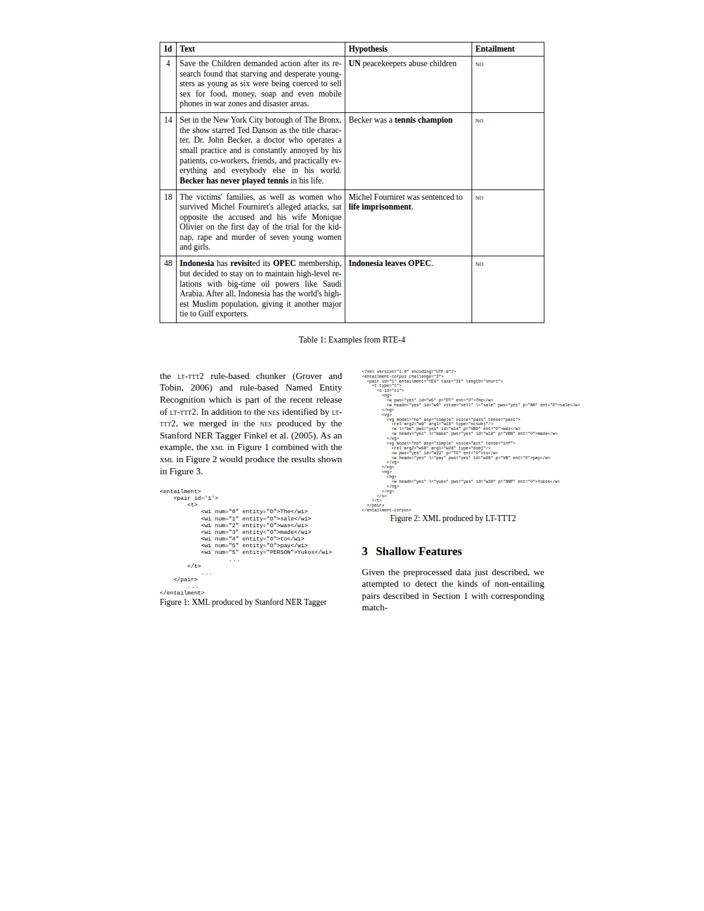| Id | Text | Hypothesis | Entailment |
| --- | --- | --- | --- |
| 4 | Save the Children demanded action after its research found that starving and desperate youngsters as young as six were being coerced to sell sex for food, money, soap and even mobile phones in war zones and disaster areas. | UN peacekeepers abuse children | no |
| 14 | Set in the New York City borough of The Bronx, the show starred Ted Danson as the title character, Dr. John Becker, a doctor who operates a small practice and is constantly annoyed by his patients, co-workers, friends, and practically everything and everybody else in his world. Becker has never played tennis in his life. | Becker was a tennis champion | no |
| 18 | The victims' families, as well as women who survived Michel Fourniret's alleged attacks, sat opposite the accused and his wife Monique Olivier on the first day of the trial for the kidnap, rape and murder of seven young women and girls. | Michel Fourniret was sentenced to life imprisonment . | no |
| 48 | Indonesia has revisit ed its OPEC membership, but decided to stay on to maintain high-level relations with big-time oil powers like Saudi Arabia. After all, Indonesia has the world's highest Muslim population, giving it another major tie to Gulf exporters. | Indonesia leaves OPEC . | no |
Table 1: Examples from RTE-4
the lt-ttt2 rule-based chunker (Grover and Tobin, 2006) and rule-based Named Entity Recognition which is part of the recent release of lt-ttt2. In addition to the nes identified by lt-ttt2, we merged in the nes produced by the Stanford NER Tagger Finkel et al. (2005). As an example, the xml in Figure 1 combined with the xml in Figure 2 would produce the results shown in Figure 3.
<entailment>
    <pair id='1'>
        <t>
            <wi num="0" entity="O">The</wi>
            <wi num="1" entity="O">sale</wi>
            <wi num="2" entity="O">was</wi>
            <wi num="3" entity="O">made</wi>
            <wi num="4" entity="O">to</wi>
            <wi num="5" entity="O">pay</wi>
            <wi num="5" entity="PERSON">Yukos</wi>
                    ...
        </t>
            ...
    </pair>
        ...
</entailment>
Figure 1: XML produced by Stanford NER Tagger
<?xml version="1.0" encoding="UTF-8"?>
<entailment-corpus challenge="3">
  <pair id="1" entailment="YES" task="IE" length="short">
    <t type="t">
      <s id="s1">
        <ng>
          <w pws="yes" id="w5" p="DT" ent="O">The</w>
          <w headn="yes" id="w9" vstem="sell" l="sale" pws="yes" p="NN" ent="O">sale</w>
        </ng>
        <vg>
          <vg modal="no" asp="simple" voice="pass" tense="past">
            <rel arg2="w9" arg1="w18" type="ncsubj"/>
            <w l="be" pws="yes" id="w14" p="VBD" ent="O">was</w>
            <w headv="yes" l="make" pws="yes" id="w18" p="VBN" ent="O">made</w>
          </vg>
          <vg modal="no" asp="simple" voice="act" tense="inf">
            <rel arg2="w58" arg1="w26" type="dobj"/>
            <w pws="yes" id="w23" p="TO" ent="O">to</w>
            <w headv="yes" l="pay" pws="yes" id="w26" p="VB" ent="O">pay</w>
          </vg>
        </vg>
        <ng>
          <ng>
            <w headn="yes" l="yuko" pws="yes" id="w30" p="NNP" ent="O">Yukos</w>
          </ng>
        </ng>
      </s>
    </t>
  </pair>
</entailment-corpus>
Figure 2: XML produced by LT-TTT2
3 Shallow Features
Given the preprocessed data just described, we attempted to detect the kinds of non-entailing pairs described in Section 1 with corresponding match-